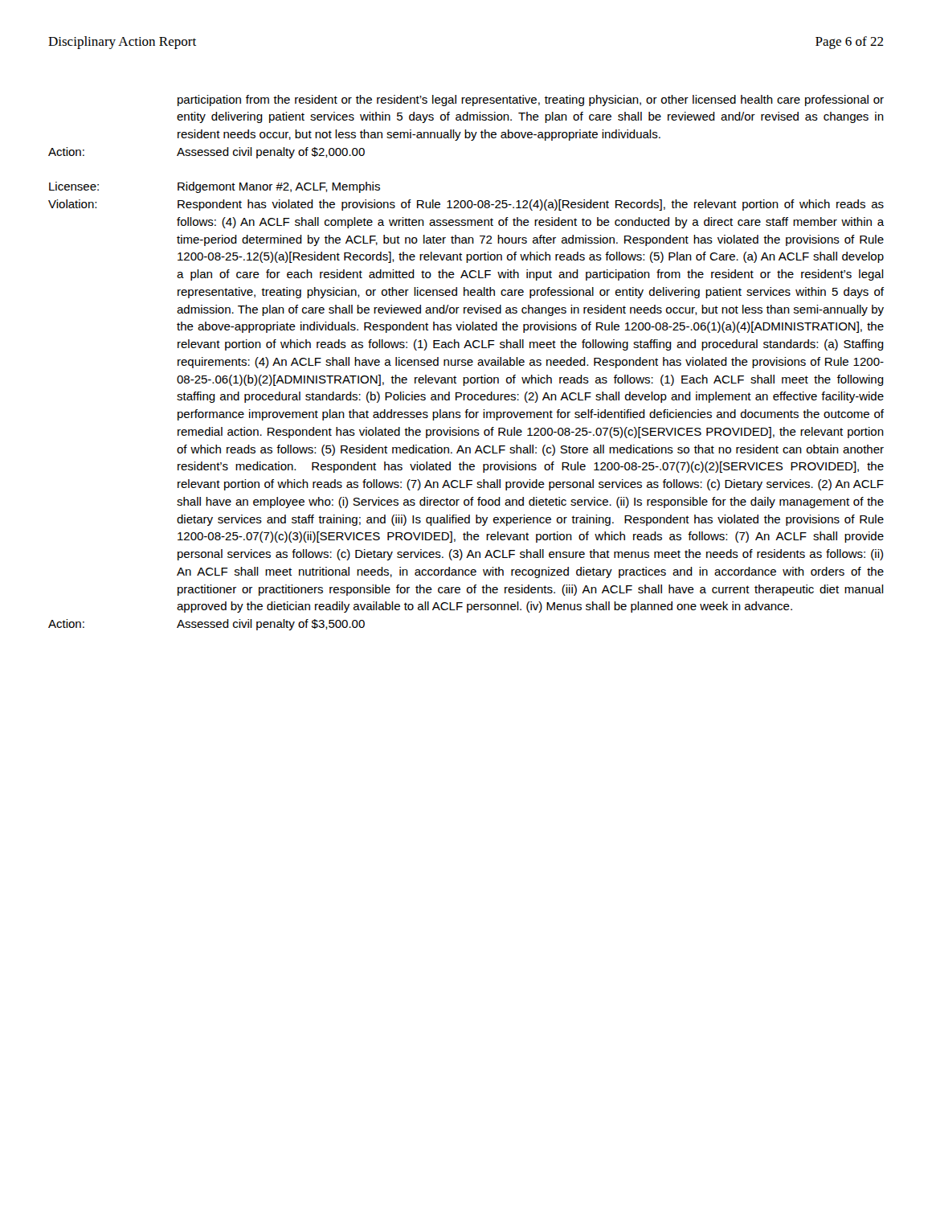Disciplinary Action Report Page 6 of 22
participation from the resident or the resident’s legal representative, treating physician, or other licensed health care professional or entity delivering patient services within 5 days of admission. The plan of care shall be reviewed and/or revised as changes in resident needs occur, but not less than semi-annually by the above-appropriate individuals.
Action:
Assessed civil penalty of $2,000.00
Licensee:
Ridgemont Manor #2, ACLF, Memphis
Violation:
Respondent has violated the provisions of Rule 1200-08-25-.12(4)(a)[Resident Records], the relevant portion of which reads as follows: (4) An ACLF shall complete a written assessment of the resident to be conducted by a direct care staff member within a time-period determined by the ACLF, but no later than 72 hours after admission. Respondent has violated the provisions of Rule 1200-08-25-.12(5)(a)[Resident Records], the relevant portion of which reads as follows: (5) Plan of Care. (a) An ACLF shall develop a plan of care for each resident admitted to the ACLF with input and participation from the resident or the resident’s legal representative, treating physician, or other licensed health care professional or entity delivering patient services within 5 days of admission. The plan of care shall be reviewed and/or revised as changes in resident needs occur, but not less than semi-annually by the above-appropriate individuals. Respondent has violated the provisions of Rule 1200-08-25-.06(1)(a)(4)[ADMINISTRATION], the relevant portion of which reads as follows: (1) Each ACLF shall meet the following staffing and procedural standards: (a) Staffing requirements: (4) An ACLF shall have a licensed nurse available as needed. Respondent has violated the provisions of Rule 1200-08-25-.06(1)(b)(2)[ADMINISTRATION], the relevant portion of which reads as follows: (1) Each ACLF shall meet the following staffing and procedural standards: (b) Policies and Procedures: (2) An ACLF shall develop and implement an effective facility-wide performance improvement plan that addresses plans for improvement for self-identified deficiencies and documents the outcome of remedial action. Respondent has violated the provisions of Rule 1200-08-25-.07(5)(c)[SERVICES PROVIDED], the relevant portion of which reads as follows: (5) Resident medication. An ACLF shall: (c) Store all medications so that no resident can obtain another resident’s medication. Respondent has violated the provisions of Rule 1200-08-25-.07(7)(c)(2)[SERVICES PROVIDED], the relevant portion of which reads as follows: (7) An ACLF shall provide personal services as follows: (c) Dietary services. (2) An ACLF shall have an employee who: (i) Services as director of food and dietetic service. (ii) Is responsible for the daily management of the dietary services and staff training; and (iii) Is qualified by experience or training. Respondent has violated the provisions of Rule 1200-08-25-.07(7)(c)(3)(ii)[SERVICES PROVIDED], the relevant portion of which reads as follows: (7) An ACLF shall provide personal services as follows: (c) Dietary services. (3) An ACLF shall ensure that menus meet the needs of residents as follows: (ii) An ACLF shall meet nutritional needs, in accordance with recognized dietary practices and in accordance with orders of the practitioner or practitioners responsible for the care of the residents. (iii) An ACLF shall have a current therapeutic diet manual approved by the dietician readily available to all ACLF personnel. (iv) Menus shall be planned one week in advance.
Action:
Assessed civil penalty of $3,500.00